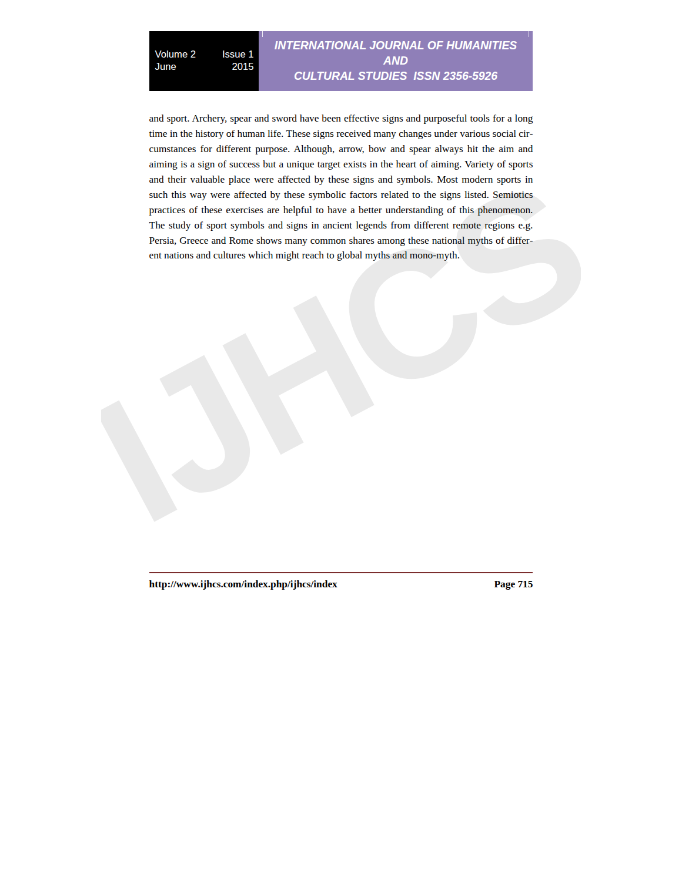Volume 2 Issue 1
June 2015
INTERNATIONAL JOURNAL OF HUMANITIES AND
CULTURAL STUDIES ISSN 2356-5926
IJHCS
and sport. Archery, spear and sword have been effective signs and purposeful tools for a long time in the history of human life. These signs received many changes under various social circumstances for different purpose. Although, arrow, bow and spear always hit the aim and aiming is a sign of success but a unique target exists in the heart of aiming. Variety of sports and their valuable place were affected by these signs and symbols. Most modern sports in such this way were affected by these symbolic factors related to the signs listed. Semiotics practices of these exercises are helpful to have a better understanding of this phenomenon. The study of sport symbols and signs in ancient legends from different remote regions e.g. Persia, Greece and Rome shows many common shares among these national myths of different nations and cultures which might reach to global myths and mono-myth.
http://www.ijhcs.com/index.php/ijhcs/index Page 715